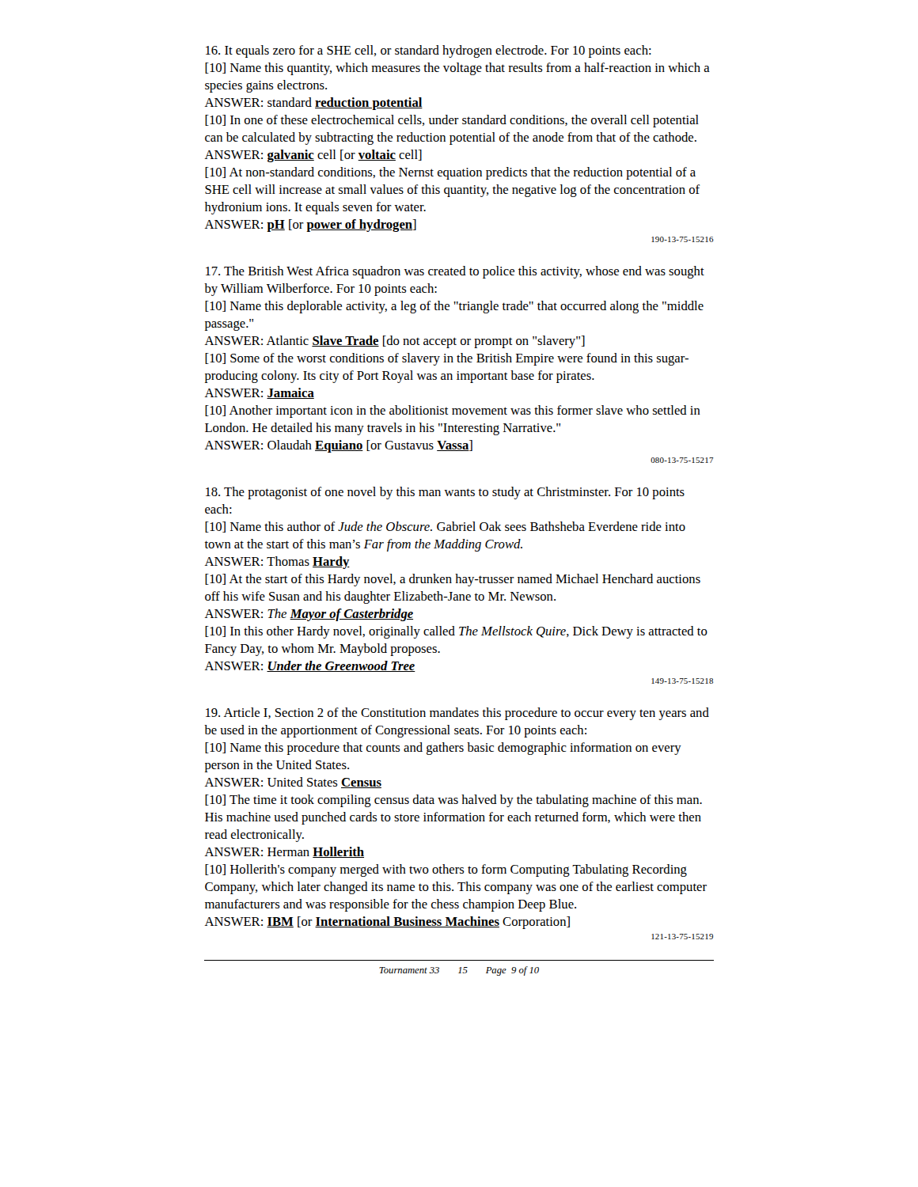16. It equals zero for a SHE cell, or standard hydrogen electrode. For 10 points each:
[10] Name this quantity, which measures the voltage that results from a half-reaction in which a species gains electrons.
ANSWER: standard reduction potential
[10] In one of these electrochemical cells, under standard conditions, the overall cell potential can be calculated by subtracting the reduction potential of the anode from that of the cathode.
ANSWER: galvanic cell [or voltaic cell]
[10] At non-standard conditions, the Nernst equation predicts that the reduction potential of a SHE cell will increase at small values of this quantity, the negative log of the concentration of hydronium ions. It equals seven for water.
ANSWER: pH [or power of hydrogen]
190-13-75-15216
17. The British West Africa squadron was created to police this activity, whose end was sought by William Wilberforce. For 10 points each:
[10] Name this deplorable activity, a leg of the "triangle trade" that occurred along the "middle passage."
ANSWER: Atlantic Slave Trade [do not accept or prompt on "slavery"]
[10] Some of the worst conditions of slavery in the British Empire were found in this sugar-producing colony. Its city of Port Royal was an important base for pirates.
ANSWER: Jamaica
[10] Another important icon in the abolitionist movement was this former slave who settled in London. He detailed his many travels in his "Interesting Narrative."
ANSWER: Olaudah Equiano [or Gustavus Vassa]
080-13-75-15217
18. The protagonist of one novel by this man wants to study at Christminster. For 10 points each:
[10] Name this author of Jude the Obscure. Gabriel Oak sees Bathsheba Everdene ride into town at the start of this man’s Far from the Madding Crowd.
ANSWER: Thomas Hardy
[10] At the start of this Hardy novel, a drunken hay-trusser named Michael Henchard auctions off his wife Susan and his daughter Elizabeth-Jane to Mr. Newson.
ANSWER: The Mayor of Casterbridge
[10] In this other Hardy novel, originally called The Mellstock Quire, Dick Dewy is attracted to Fancy Day, to whom Mr. Maybold proposes.
ANSWER: Under the Greenwood Tree
149-13-75-15218
19. Article I, Section 2 of the Constitution mandates this procedure to occur every ten years and be used in the apportionment of Congressional seats. For 10 points each:
[10] Name this procedure that counts and gathers basic demographic information on every person in the United States.
ANSWER: United States Census
[10] The time it took compiling census data was halved by the tabulating machine of this man. His machine used punched cards to store information for each returned form, which were then read electronically.
ANSWER: Herman Hollerith
[10] Hollerith's company merged with two others to form Computing Tabulating Recording Company, which later changed its name to this. This company was one of the earliest computer manufacturers and was responsible for the chess champion Deep Blue.
ANSWER: IBM [or International Business Machines Corporation]
121-13-75-15219
Tournament 3315 Page 9 of 10